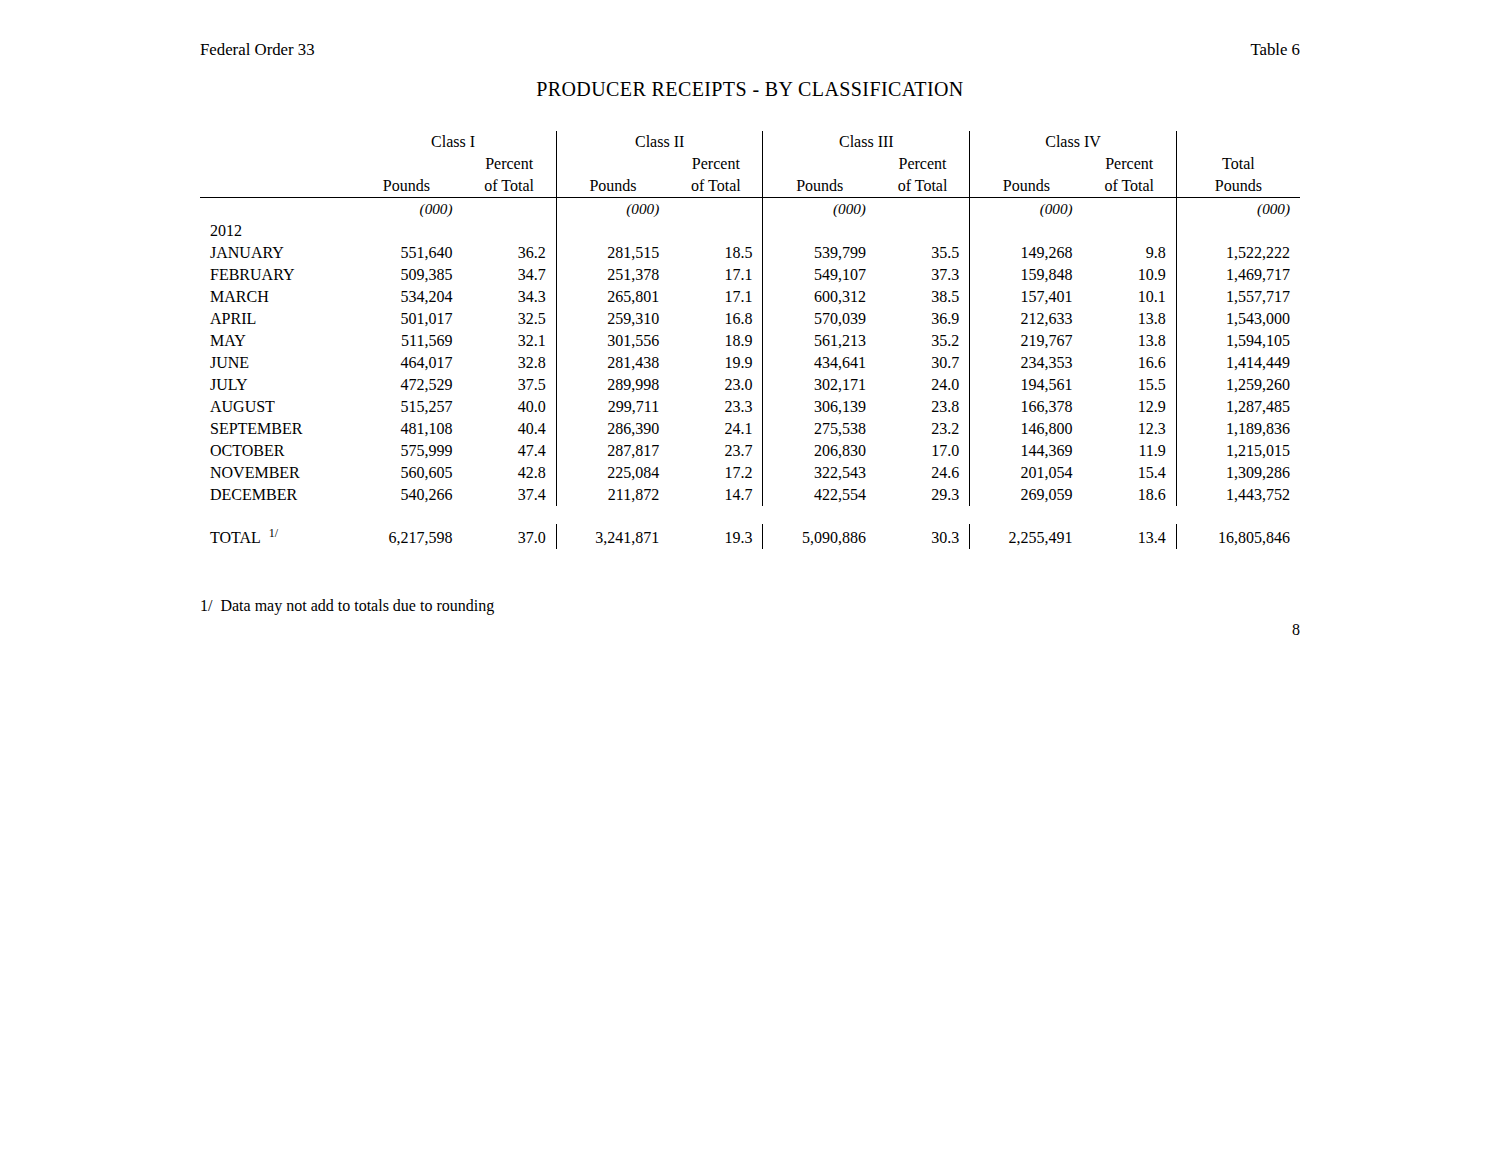Federal Order 33
Table 6
PRODUCER RECEIPTS - BY CLASSIFICATION
| | Class I | Class II | Class III | Class IV | |
| --- | --- | --- | --- | --- | --- |
| | | Percent | | Percent | | Percent | | Percent | Total |
| | Pounds | of Total | Pounds | of Total | Pounds | of Total | Pounds | of Total | Pounds |
| | (000) | | (000) | | (000) | | (000) | | (000) |
| 2012 | | | | | | | | | |
| JANUARY | 551,640 | 36.2 | 281,515 | 18.5 | 539,799 | 35.5 | 149,268 | 9.8 | 1,522,222 |
| FEBRUARY | 509,385 | 34.7 | 251,378 | 17.1 | 549,107 | 37.3 | 159,848 | 10.9 | 1,469,717 |
| MARCH | 534,204 | 34.3 | 265,801 | 17.1 | 600,312 | 38.5 | 157,401 | 10.1 | 1,557,717 |
| APRIL | 501,017 | 32.5 | 259,310 | 16.8 | 570,039 | 36.9 | 212,633 | 13.8 | 1,543,000 |
| MAY | 511,569 | 32.1 | 301,556 | 18.9 | 561,213 | 35.2 | 219,767 | 13.8 | 1,594,105 |
| JUNE | 464,017 | 32.8 | 281,438 | 19.9 | 434,641 | 30.7 | 234,353 | 16.6 | 1,414,449 |
| JULY | 472,529 | 37.5 | 289,998 | 23.0 | 302,171 | 24.0 | 194,561 | 15.5 | 1,259,260 |
| AUGUST | 515,257 | 40.0 | 299,711 | 23.3 | 306,139 | 23.8 | 166,378 | 12.9 | 1,287,485 |
| SEPTEMBER | 481,108 | 40.4 | 286,390 | 24.1 | 275,538 | 23.2 | 146,800 | 12.3 | 1,189,836 |
| OCTOBER | 575,999 | 47.4 | 287,817 | 23.7 | 206,830 | 17.0 | 144,369 | 11.9 | 1,215,015 |
| NOVEMBER | 560,605 | 42.8 | 225,084 | 17.2 | 322,543 | 24.6 | 201,054 | 15.4 | 1,309,286 |
| DECEMBER | 540,266 | 37.4 | 211,872 | 14.7 | 422,554 | 29.3 | 269,059 | 18.6 | 1,443,752 |
| TOTAL 1/ | 6,217,598 | 37.0 | 3,241,871 | 19.3 | 5,090,886 | 30.3 | 2,255,491 | 13.4 | 16,805,846 |
1/ Data may not add to totals due to rounding
8